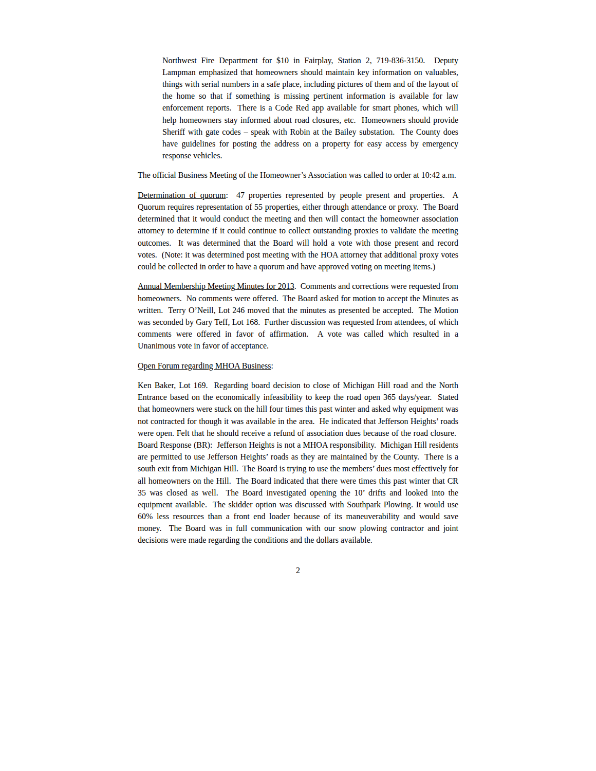Northwest Fire Department for $10 in Fairplay, Station 2, 719-836-3150. Deputy Lampman emphasized that homeowners should maintain key information on valuables, things with serial numbers in a safe place, including pictures of them and of the layout of the home so that if something is missing pertinent information is available for law enforcement reports. There is a Code Red app available for smart phones, which will help homeowners stay informed about road closures, etc. Homeowners should provide Sheriff with gate codes – speak with Robin at the Bailey substation. The County does have guidelines for posting the address on a property for easy access by emergency response vehicles.
The official Business Meeting of the Homeowner’s Association was called to order at 10:42 a.m.
Determination of quorum: 47 properties represented by people present and properties. A Quorum requires representation of 55 properties, either through attendance or proxy. The Board determined that it would conduct the meeting and then will contact the homeowner association attorney to determine if it could continue to collect outstanding proxies to validate the meeting outcomes. It was determined that the Board will hold a vote with those present and record votes. (Note: it was determined post meeting with the HOA attorney that additional proxy votes could be collected in order to have a quorum and have approved voting on meeting items.)
Annual Membership Meeting Minutes for 2013. Comments and corrections were requested from homeowners. No comments were offered. The Board asked for motion to accept the Minutes as written. Terry O’Neill, Lot 246 moved that the minutes as presented be accepted. The Motion was seconded by Gary Teff, Lot 168. Further discussion was requested from attendees, of which comments were offered in favor of affirmation. A vote was called which resulted in a Unanimous vote in favor of acceptance.
Open Forum regarding MHOA Business:
Ken Baker, Lot 169. Regarding board decision to close of Michigan Hill road and the North Entrance based on the economically infeasibility to keep the road open 365 days/year. Stated that homeowners were stuck on the hill four times this past winter and asked why equipment was not contracted for though it was available in the area. He indicated that Jefferson Heights’ roads were open. Felt that he should receive a refund of association dues because of the road closure. Board Response (BR): Jefferson Heights is not a MHOA responsibility. Michigan Hill residents are permitted to use Jefferson Heights’ roads as they are maintained by the County. There is a south exit from Michigan Hill. The Board is trying to use the members’ dues most effectively for all homeowners on the Hill. The Board indicated that there were times this past winter that CR 35 was closed as well. The Board investigated opening the 10’ drifts and looked into the equipment available. The skidder option was discussed with Southpark Plowing. It would use 60% less resources than a front end loader because of its maneuverability and would save money. The Board was in full communication with our snow plowing contractor and joint decisions were made regarding the conditions and the dollars available.
2